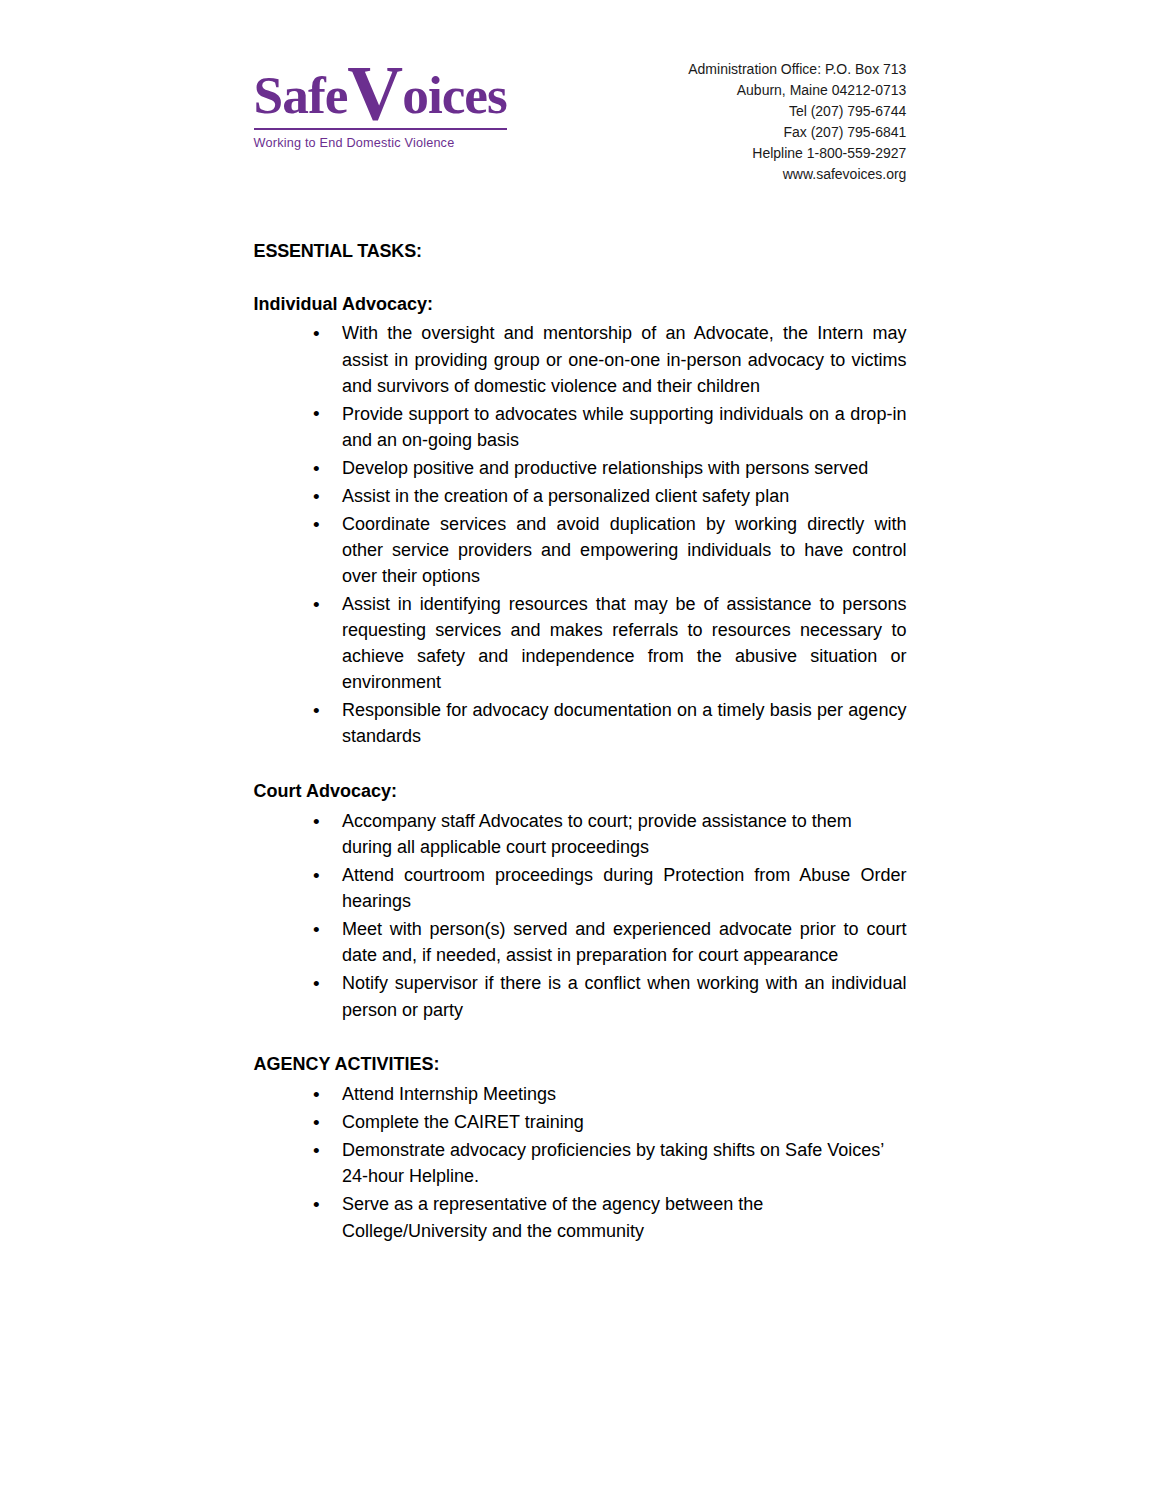SafeVoices
Working to End Domestic Violence
Administration Office: P.O. Box 713
Auburn, Maine 04212-0713
Tel (207) 795-6744
Fax (207) 795-6841
Helpline 1-800-559-2927
www.safevoices.org
ESSENTIAL TASKS:
Individual Advocacy:
With the oversight and mentorship of an Advocate, the Intern may assist in providing group or one-on-one in-person advocacy to victims and survivors of domestic violence and their children
Provide support to advocates while supporting individuals on a drop-in and an on-going basis
Develop positive and productive relationships with persons served
Assist in the creation of a personalized client safety plan
Coordinate services and avoid duplication by working directly with other service providers and empowering individuals to have control over their options
Assist in identifying resources that may be of assistance to persons requesting services and makes referrals to resources necessary to achieve safety and independence from the abusive situation or environment
Responsible for advocacy documentation on a timely basis per agency standards
Court Advocacy:
Accompany staff Advocates to court; provide assistance to them during all applicable court proceedings
Attend courtroom proceedings during Protection from Abuse Order hearings
Meet with person(s) served and experienced advocate prior to court date and, if needed, assist in preparation for court appearance
Notify supervisor if there is a conflict when working with an individual person or party
AGENCY ACTIVITIES:
Attend Internship Meetings
Complete the CAIRET training
Demonstrate advocacy proficiencies by taking shifts on Safe Voices’ 24-hour Helpline.
Serve as a representative of the agency between the College/University and the community